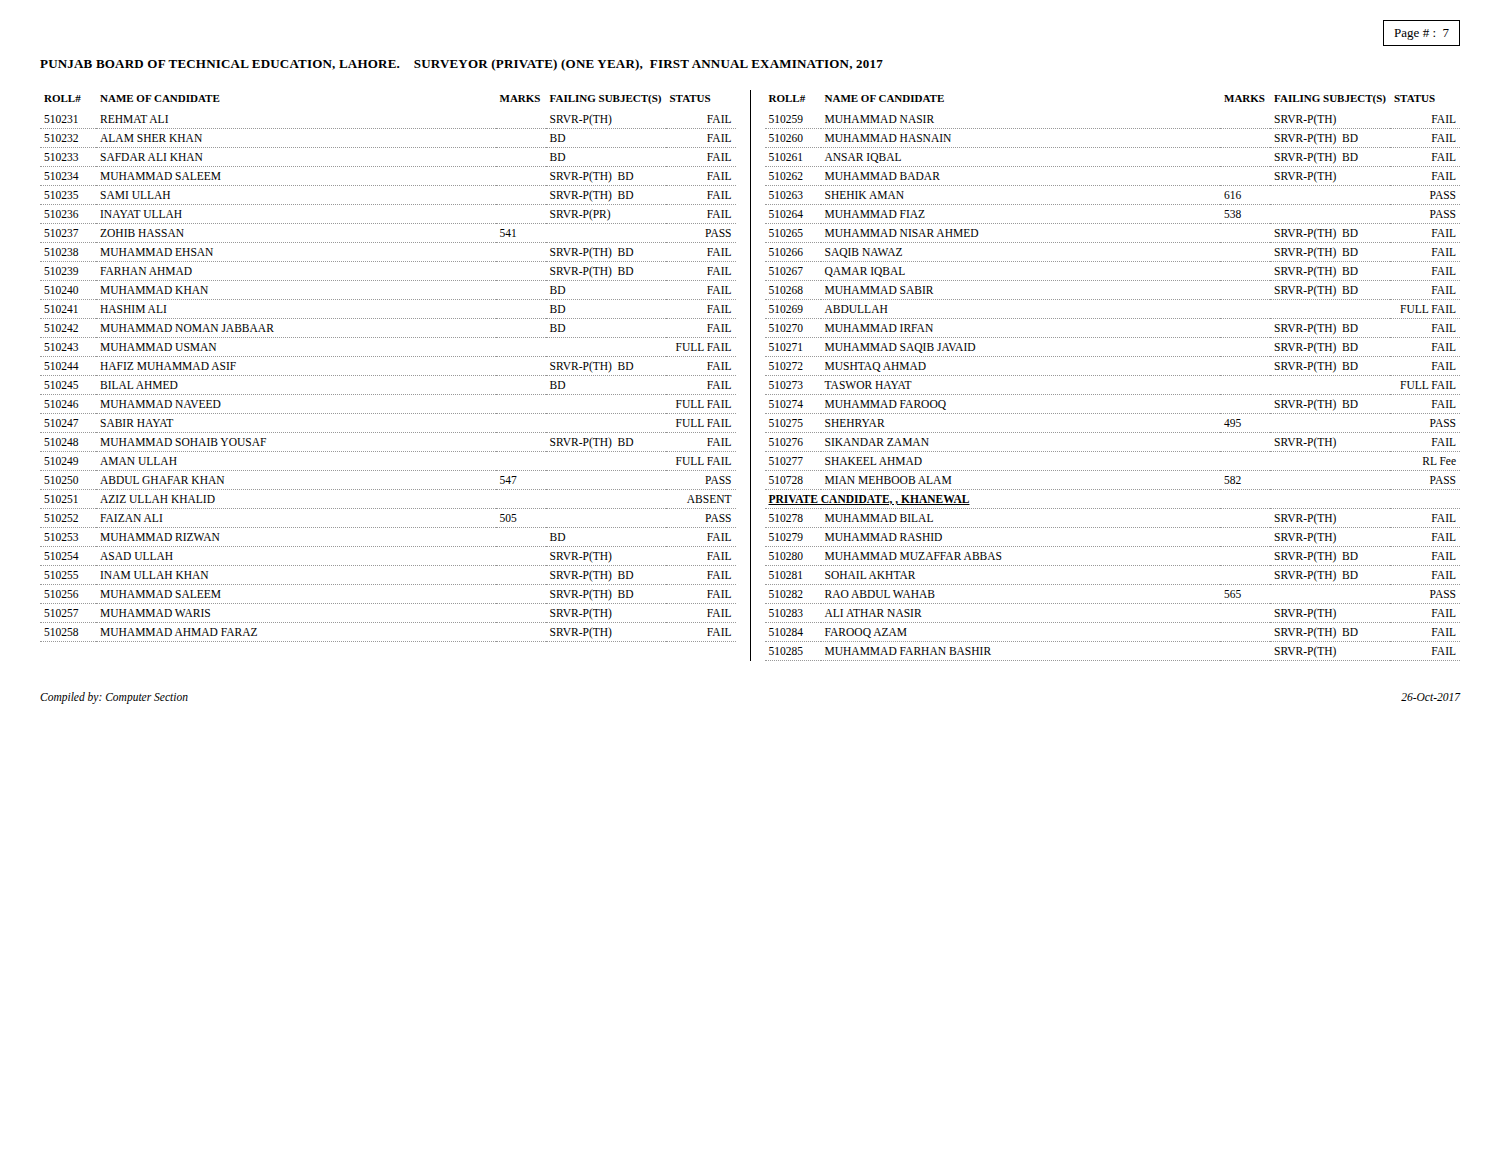Page # : 7
PUNJAB BOARD OF TECHNICAL EDUCATION, LAHORE. SURVEYOR (PRIVATE) (ONE YEAR), FIRST ANNUAL EXAMINATION, 2017
| / ROLL# / NAME OF CANDIDATE / MARKS / FAILING SUBJECT(S) / STATUS / / --- / --- / --- / --- / --- / / 510231 / REHMAT ALI / / SRVR-P(TH) / FAIL / / 510232 / ALAM SHER KHAN / / BD / FAIL / / 510233 / SAFDAR ALI KHAN / / BD / FAIL / / 510234 / MUHAMMAD SALEEM / / SRVR-P(TH) BD / FAIL / / 510235 / SAMI ULLAH / / SRVR-P(TH) BD / FAIL / / 510236 / INAYAT ULLAH / / SRVR-P(PR) / FAIL / / 510237 / ZOHIB HASSAN / 541 / / PASS / / 510238 / MUHAMMAD EHSAN / / SRVR-P(TH) BD / FAIL / / 510239 / FARHAN AHMAD / / SRVR-P(TH) BD / FAIL / / 510240 / MUHAMMAD KHAN / / BD / FAIL / / 510241 / HASHIM ALI / / BD / FAIL / / 510242 / MUHAMMAD NOMAN JABBAAR / / BD / FAIL / / 510243 / MUHAMMAD USMAN / / / FULL FAIL / / 510244 / HAFIZ MUHAMMAD ASIF / / SRVR-P(TH) BD / FAIL / / 510245 / BILAL AHMED / / BD / FAIL / / 510246 / MUHAMMAD NAVEED / / / FULL FAIL / / 510247 / SABIR HAYAT / / / FULL FAIL / / 510248 / MUHAMMAD SOHAIB YOUSAF / / SRVR-P(TH) BD / FAIL / / 510249 / AMAN ULLAH / / / FULL FAIL / / 510250 / ABDUL GHAFAR KHAN / 547 / / PASS / / 510251 / AZIZ ULLAH KHALID / / / ABSENT / / 510252 / FAIZAN ALI / 505 / / PASS / / 510253 / MUHAMMAD RIZWAN / / BD / FAIL / / 510254 / ASAD ULLAH / / SRVR-P(TH) / FAIL / / 510255 / INAM ULLAH KHAN / / SRVR-P(TH) BD / FAIL / / 510256 / MUHAMMAD SALEEM / / SRVR-P(TH) BD / FAIL / / 510257 / MUHAMMAD WARIS / / SRVR-P(TH) / FAIL / / 510258 / MUHAMMAD AHMAD FARAZ / / SRVR-P(TH) / FAIL / | / ROLL# / NAME OF CANDIDATE / MARKS / FAILING SUBJECT(S) / STATUS / / --- / --- / --- / --- / --- / / 510259 / MUHAMMAD NASIR / / SRVR-P(TH) / FAIL / / 510260 / MUHAMMAD HASNAIN / / SRVR-P(TH) BD / FAIL / / 510261 / ANSAR IQBAL / / SRVR-P(TH) BD / FAIL / / 510262 / MUHAMMAD BADAR / / SRVR-P(TH) / FAIL / / 510263 / SHEHIK AMAN / 616 / / PASS / / 510264 / MUHAMMAD FIAZ / 538 / / PASS / / 510265 / MUHAMMAD NISAR AHMED / / SRVR-P(TH) BD / FAIL / / 510266 / SAQIB NAWAZ / / SRVR-P(TH) BD / FAIL / / 510267 / QAMAR IQBAL / / SRVR-P(TH) BD / FAIL / / 510268 / MUHAMMAD SABIR / / SRVR-P(TH) BD / FAIL / / 510269 / ABDULLAH / / / FULL FAIL / / 510270 / MUHAMMAD IRFAN / / SRVR-P(TH) BD / FAIL / / 510271 / MUHAMMAD SAQIB JAVAID / / SRVR-P(TH) BD / FAIL / / 510272 / MUSHTAQ AHMAD / / SRVR-P(TH) BD / FAIL / / 510273 / TASWOR HAYAT / / / FULL FAIL / / 510274 / MUHAMMAD FAROOQ / / SRVR-P(TH) BD / FAIL / / 510275 / SHEHRYAR / 495 / / PASS / / 510276 / SIKANDAR ZAMAN / / SRVR-P(TH) / FAIL / / 510277 / SHAKEEL AHMAD / / / RL Fee / / 510728 / MIAN MEHBOOB ALAM / 582 / / PASS / / PRIVATE CANDIDATE, , KHANEWAL / / 510278 / MUHAMMAD BILAL / / SRVR-P(TH) / FAIL / / 510279 / MUHAMMAD RASHID / / SRVR-P(TH) / FAIL / / 510280 / MUHAMMAD MUZAFFAR ABBAS / / SRVR-P(TH) BD / FAIL / / 510281 / SOHAIL AKHTAR / / SRVR-P(TH) BD / FAIL / / 510282 / RAO ABDUL WAHAB / 565 / / PASS / / 510283 / ALI ATHAR NASIR / / SRVR-P(TH) / FAIL / / 510284 / FAROOQ AZAM / / SRVR-P(TH) BD / FAIL / / 510285 / MUHAMMAD FARHAN BASHIR / / SRVR-P(TH) / FAIL / |
Compiled by: Computer Section
26-Oct-2017